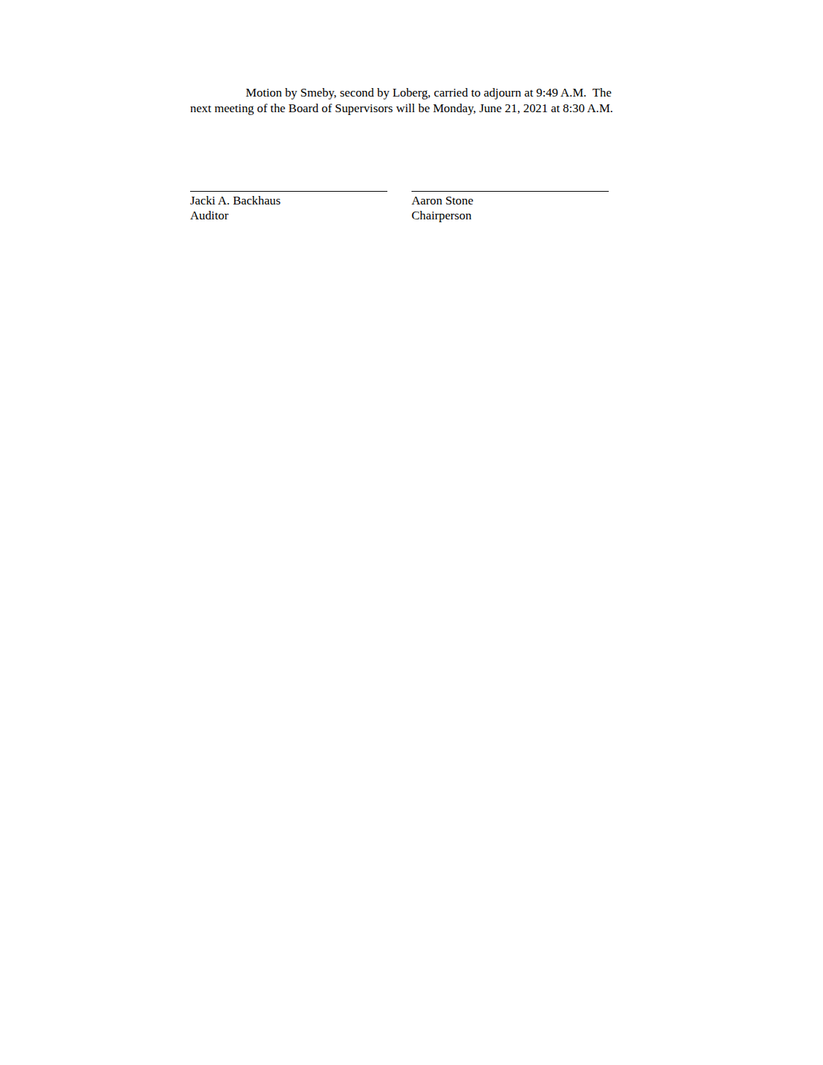Motion by Smeby, second by Loberg, carried to adjourn at 9:49 A.M. The next meeting of the Board of Supervisors will be Monday, June 21, 2021 at 8:30 A.M.
| Jacki A. Backhaus Auditor | Aaron Stone Chairperson |